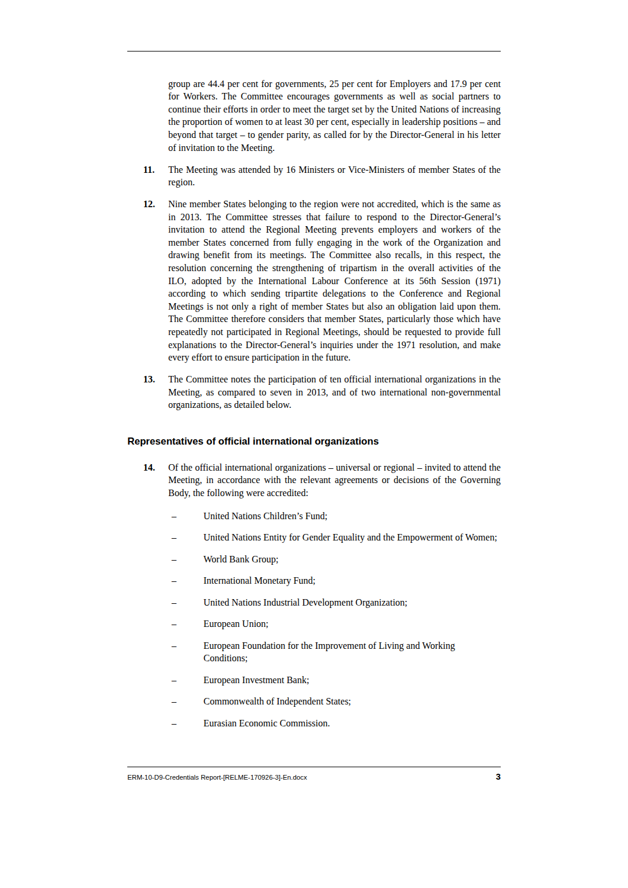group are 44.4 per cent for governments, 25 per cent for Employers and 17.9 per cent for Workers. The Committee encourages governments as well as social partners to continue their efforts in order to meet the target set by the United Nations of increasing the proportion of women to at least 30 per cent, especially in leadership positions – and beyond that target – to gender parity, as called for by the Director-General in his letter of invitation to the Meeting.
11. The Meeting was attended by 16 Ministers or Vice-Ministers of member States of the region.
12. Nine member States belonging to the region were not accredited, which is the same as in 2013. The Committee stresses that failure to respond to the Director-General’s invitation to attend the Regional Meeting prevents employers and workers of the member States concerned from fully engaging in the work of the Organization and drawing benefit from its meetings. The Committee also recalls, in this respect, the resolution concerning the strengthening of tripartism in the overall activities of the ILO, adopted by the International Labour Conference at its 56th Session (1971) according to which sending tripartite delegations to the Conference and Regional Meetings is not only a right of member States but also an obligation laid upon them. The Committee therefore considers that member States, particularly those which have repeatedly not participated in Regional Meetings, should be requested to provide full explanations to the Director-General’s inquiries under the 1971 resolution, and make every effort to ensure participation in the future.
13. The Committee notes the participation of ten official international organizations in the Meeting, as compared to seven in 2013, and of two international non-governmental organizations, as detailed below.
Representatives of official international organizations
14. Of the official international organizations – universal or regional – invited to attend the Meeting, in accordance with the relevant agreements or decisions of the Governing Body, the following were accredited:
United Nations Children’s Fund;
United Nations Entity for Gender Equality and the Empowerment of Women;
World Bank Group;
International Monetary Fund;
United Nations Industrial Development Organization;
European Union;
European Foundation for the Improvement of Living and Working Conditions;
European Investment Bank;
Commonwealth of Independent States;
Eurasian Economic Commission.
ERM-10-D9-Credentials Report-[RELME-170926-3]-En.docx 3